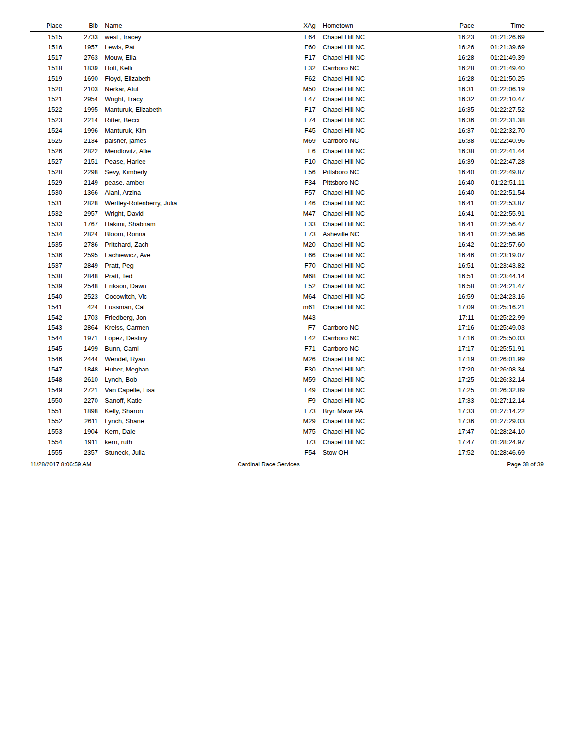| Place | Bib | Name | XAg | Hometown | Pace | Time |
| --- | --- | --- | --- | --- | --- | --- |
| 1515 | 2733 | west , tracey | F64 | Chapel Hill NC | 16:23 | 01:21:26.69 |
| 1516 | 1957 | Lewis, Pat | F60 | Chapel Hill NC | 16:26 | 01:21:39.69 |
| 1517 | 2763 | Mouw, Ella | F17 | Chapel Hill NC | 16:28 | 01:21:49.39 |
| 1518 | 1839 | Holt, Kelli | F32 | Carrboro NC | 16:28 | 01:21:49.40 |
| 1519 | 1690 | Floyd, Elizabeth | F62 | Chapel Hill NC | 16:28 | 01:21:50.25 |
| 1520 | 2103 | Nerkar, Atul | M50 | Chapel Hill NC | 16:31 | 01:22:06.19 |
| 1521 | 2954 | Wright, Tracy | F47 | Chapel Hill NC | 16:32 | 01:22:10.47 |
| 1522 | 1995 | Manturuk, Elizabeth | F17 | Chapel Hill NC | 16:35 | 01:22:27.52 |
| 1523 | 2214 | Ritter, Becci | F74 | Chapel Hill NC | 16:36 | 01:22:31.38 |
| 1524 | 1996 | Manturuk, Kim | F45 | Chapel Hill NC | 16:37 | 01:22:32.70 |
| 1525 | 2134 | paisner, james | M69 | Carrboro NC | 16:38 | 01:22:40.96 |
| 1526 | 2822 | Mendlovitz, Allie | F6 | Chapel Hill NC | 16:38 | 01:22:41.44 |
| 1527 | 2151 | Pease, Harlee | F10 | Chapel Hill NC | 16:39 | 01:22:47.28 |
| 1528 | 2298 | Sevy, Kimberly | F56 | Pittsboro NC | 16:40 | 01:22:49.87 |
| 1529 | 2149 | pease, amber | F34 | Pittsboro NC | 16:40 | 01:22:51.11 |
| 1530 | 1366 | Alani, Arzina | F57 | Chapel Hill NC | 16:40 | 01:22:51.54 |
| 1531 | 2828 | Wertley-Rotenberry, Julia | F46 | Chapel Hill NC | 16:41 | 01:22:53.87 |
| 1532 | 2957 | Wright, David | M47 | Chapel Hill NC | 16:41 | 01:22:55.91 |
| 1533 | 1767 | Hakimi, Shabnam | F33 | Chapel Hill NC | 16:41 | 01:22:56.47 |
| 1534 | 2824 | Bloom, Ronna | F73 | Asheville NC | 16:41 | 01:22:56.96 |
| 1535 | 2786 | Pritchard, Zach | M20 | Chapel Hill NC | 16:42 | 01:22:57.60 |
| 1536 | 2595 | Lachiewicz, Ave | F66 | Chapel Hill NC | 16:46 | 01:23:19.07 |
| 1537 | 2849 | Pratt, Peg | F70 | Chapel Hill NC | 16:51 | 01:23:43.82 |
| 1538 | 2848 | Pratt, Ted | M68 | Chapel Hill NC | 16:51 | 01:23:44.14 |
| 1539 | 2548 | Erikson, Dawn | F52 | Chapel Hill NC | 16:58 | 01:24:21.47 |
| 1540 | 2523 | Cocowitch, Vic | M64 | Chapel Hill NC | 16:59 | 01:24:23.16 |
| 1541 | 424 | Fussman, Cal | m61 | Chapel Hill NC | 17:09 | 01:25:16.21 |
| 1542 | 1703 | Friedberg, Jon | M43 | | 17:11 | 01:25:22.99 |
| 1543 | 2864 | Kreiss, Carmen | F7 | Carrboro NC | 17:16 | 01:25:49.03 |
| 1544 | 1971 | Lopez, Destiny | F42 | Carrboro NC | 17:16 | 01:25:50.03 |
| 1545 | 1499 | Bunn, Cami | F71 | Carrboro NC | 17:17 | 01:25:51.91 |
| 1546 | 2444 | Wendel, Ryan | M26 | Chapel Hill NC | 17:19 | 01:26:01.99 |
| 1547 | 1848 | Huber, Meghan | F30 | Chapel Hill NC | 17:20 | 01:26:08.34 |
| 1548 | 2610 | Lynch, Bob | M59 | Chapel Hill NC | 17:25 | 01:26:32.14 |
| 1549 | 2721 | Van Capelle, Lisa | F49 | Chapel Hill NC | 17:25 | 01:26:32.89 |
| 1550 | 2270 | Sanoff, Katie | F9 | Chapel Hill NC | 17:33 | 01:27:12.14 |
| 1551 | 1898 | Kelly, Sharon | F73 | Bryn Mawr PA | 17:33 | 01:27:14.22 |
| 1552 | 2611 | Lynch, Shane | M29 | Chapel Hill NC | 17:36 | 01:27:29.03 |
| 1553 | 1904 | Kern, Dale | M75 | Chapel Hill NC | 17:47 | 01:28:24.10 |
| 1554 | 1911 | kern, ruth | f73 | Chapel Hill NC | 17:47 | 01:28:24.97 |
| 1555 | 2357 | Stuneck, Julia | F54 | Stow OH | 17:52 | 01:28:46.69 |
| 11/28/2017 8:06:59 AM | Cardinal Race Services | Page 38 of 39 |